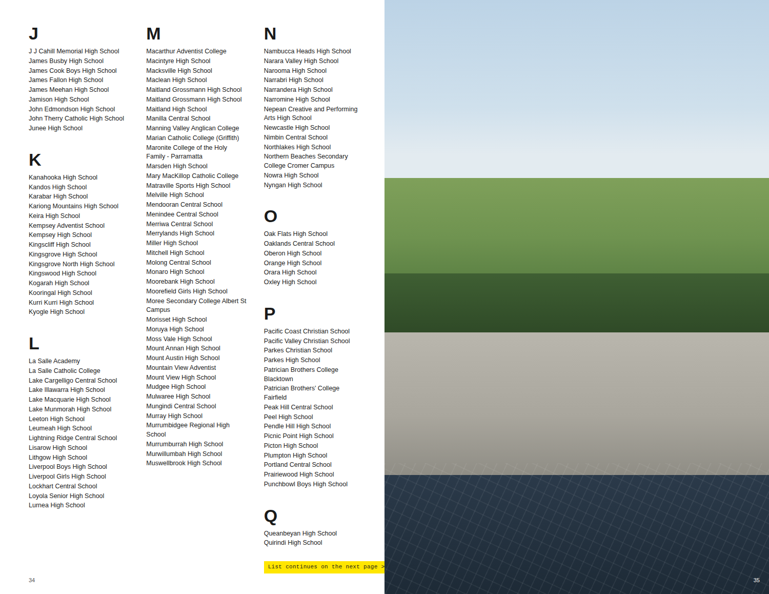J
J J Cahill Memorial High School
James Busby High School
James Cook Boys High School
James Fallon High School
James Meehan High School
Jamison High School
John Edmondson High School
John Therry Catholic High School
Junee High School
K
Kanahooka High School
Kandos High School
Karabar High School
Kariong Mountains High School
Keira High School
Kempsey Adventist School
Kempsey High School
Kingscliff High School
Kingsgrove High School
Kingsgrove North High School
Kingswood High School
Kogarah High School
Kooringal High School
Kurri Kurri High School
Kyogle High School
L
La Salle Academy
La Salle Catholic College
Lake Cargelligo Central School
Lake Illawarra High School
Lake Macquarie High School
Lake Munmorah High School
Leeton High School
Leumeah High School
Lightning Ridge Central School
Lisarow High School
Lithgow High School
Liverpool Boys High School
Liverpool Girls High School
Lockhart Central School
Loyola Senior High School
Lurnea High School
M
Macarthur Adventist College
Macintyre High School
Macksville High School
Maclean High School
Maitland Grossmann High School
Maitland Grossmann High School
Maitland High School
Manilla Central School
Manning Valley Anglican College
Marian Catholic College (Griffith)
Maronite College of the Holy Family - Parramatta
Marsden High School
Mary MacKillop Catholic College
Matraville Sports High School
Melville High School
Mendooran Central School
Menindee Central School
Merriwa Central School
Merrylands High School
Miller High School
Mitchell High School
Molong Central School
Monaro High School
Moorebank High School
Moorefield Girls High School
Moree Secondary College Albert St Campus
Morisset High School
Moruya High School
Moss Vale High School
Mount Annan High School
Mount Austin High School
Mountain View Adventist
Mount View High School
Mudgee High School
Mulwaree High School
Mungindi Central School
Murray High School
Murrumbidgee Regional High School
Murrumburrah High School
Murwillumbah High School
Muswellbrook High School
N
Nambucca Heads High School
Narara Valley High School
Narooma High School
Narrabri High School
Narrandera High School
Narromine High School
Nepean Creative and Performing Arts High School
Newcastle High School
Nimbin Central School
Northlakes High School
Northern Beaches Secondary College Cromer Campus
Nowra High School
Nyngan High School
O
Oak Flats High School
Oaklands Central School
Oberon High School
Orange High School
Orara High School
Oxley High School
P
Pacific Coast Christian School
Pacific Valley Christian School
Parkes Christian School
Parkes High School
Patrician Brothers College Blacktown
Patrician Brothers' College Fairfield
Peak Hill Central School
Peel High School
Pendle Hill High School
Picnic Point High School
Picton High School
Plumpton High School
Portland Central School
Prairiewood High School
Punchbowl Boys High School
Q
Queanbeyan High School
Quirindi High School
List continues on the next page >
34
35